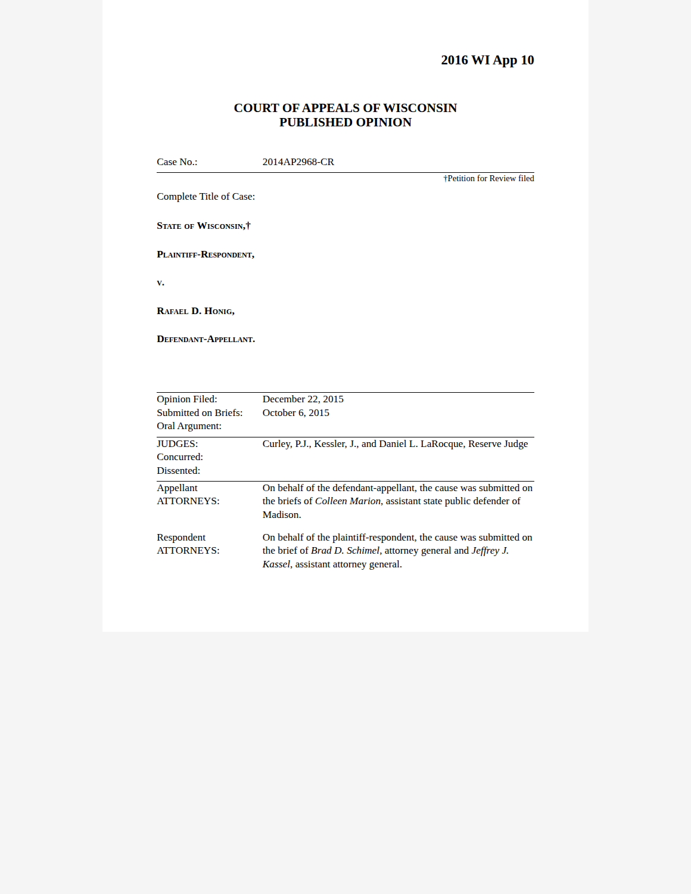2016 WI App 10
COURT OF APPEALS OF WISCONSIN PUBLISHED OPINION
| Case No.: | 2014AP2968-CR |
| †Petition for Review filed |
| Complete Title of Case: | |
State of Wisconsin,†
Plaintiff-Respondent,
v.
Rafael D. Honig,
Defendant-Appellant.
| Opinion Filed: | December 22, 2015 |
| Submitted on Briefs: | October 6, 2015 |
| Oral Argument: | |
| JUDGES: | Curley, P.J., Kessler, J., and Daniel L. LaRocque, Reserve Judge |
| Concurred: | |
| Dissented: | |
| Appellant ATTORNEYS: | On behalf of the defendant-appellant, the cause was submitted on the briefs of Colleen Marion , assistant state public defender of Madison. |
| Respondent ATTORNEYS: | On behalf of the plaintiff-respondent, the cause was submitted on the brief of Brad D. Schimel , attorney general and Jeffrey J. Kassel , assistant attorney general. |